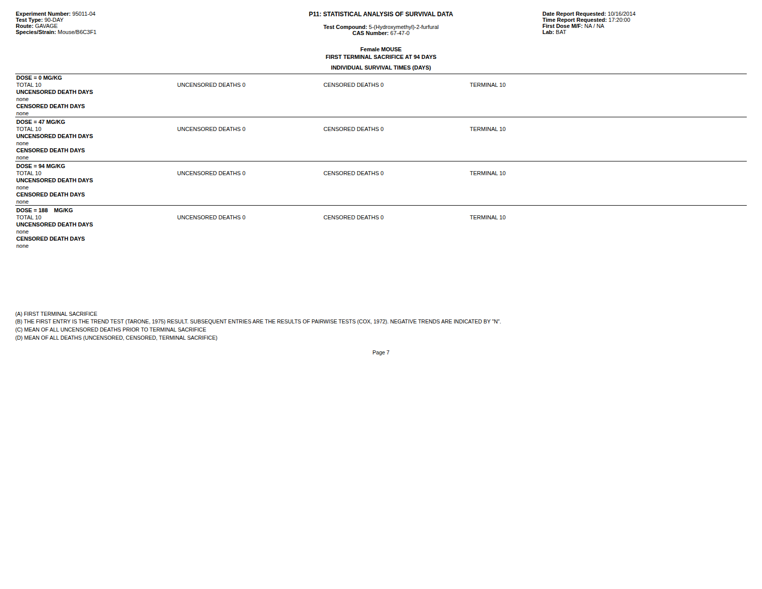| Experiment Number: 95011-04 Test Type: 90-DAY Route: GAVAGE Species/Strain: Mouse/B6C3F1 | P11: STATISTICAL ANALYSIS OF SURVIVAL DATA Test Compound: 5-(Hydroxymethyl)-2-furfural CAS Number: 67-47-0 | Date Report Requested: 10/16/2014 Time Report Requested: 17:20:00 First Dose M/F: NA / NA Lab: BAT |
Female MOUSE
FIRST TERMINAL SACRIFICE AT 94 DAYS
INDIVIDUAL SURVIVAL TIMES (DAYS)
| DOSE = 0 MG/KG | | | | |
| TOTAL 10 | UNCENSORED DEATHS 0 | CENSORED DEATHS 0 | TERMINAL 10 | |
| UNCENSORED DEATH DAYS |
| none |
| CENSORED DEATH DAYS |
| none |
| DOSE = 47 MG/KG | | | | |
| TOTAL 10 | UNCENSORED DEATHS 0 | CENSORED DEATHS 0 | TERMINAL 10 | |
| UNCENSORED DEATH DAYS |
| none |
| CENSORED DEATH DAYS |
| none |
| DOSE = 94 MG/KG | | | | |
| TOTAL 10 | UNCENSORED DEATHS 0 | CENSORED DEATHS 0 | TERMINAL 10 | |
| UNCENSORED DEATH DAYS |
| none |
| CENSORED DEATH DAYS |
| none |
| DOSE = 188 MG/KG | | | | |
| TOTAL 10 | UNCENSORED DEATHS 0 | CENSORED DEATHS 0 | TERMINAL 10 | |
| UNCENSORED DEATH DAYS |
| none |
| CENSORED DEATH DAYS |
| none |
(A) FIRST TERMINAL SACRIFICE
(B) THE FIRST ENTRY IS THE TREND TEST (TARONE, 1975) RESULT. SUBSEQUENT ENTRIES ARE THE RESULTS OF PAIRWISE TESTS (COX, 1972). NEGATIVE TRENDS ARE INDICATED BY "N".
(C) MEAN OF ALL UNCENSORED DEATHS PRIOR TO TERMINAL SACRIFICE
(D) MEAN OF ALL DEATHS (UNCENSORED, CENSORED, TERMINAL SACRIFICE)
Page 7